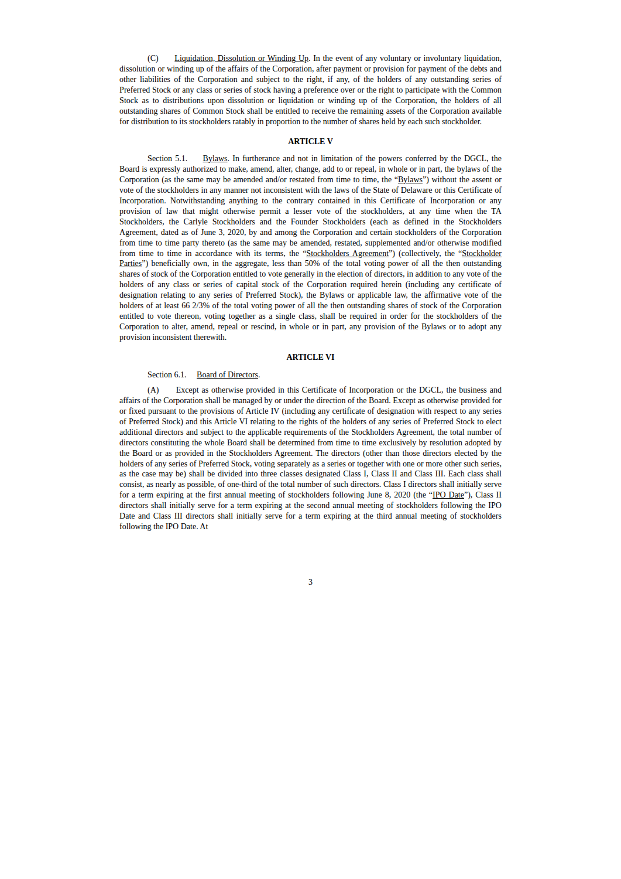(C) Liquidation, Dissolution or Winding Up. In the event of any voluntary or involuntary liquidation, dissolution or winding up of the affairs of the Corporation, after payment or provision for payment of the debts and other liabilities of the Corporation and subject to the right, if any, of the holders of any outstanding series of Preferred Stock or any class or series of stock having a preference over or the right to participate with the Common Stock as to distributions upon dissolution or liquidation or winding up of the Corporation, the holders of all outstanding shares of Common Stock shall be entitled to receive the remaining assets of the Corporation available for distribution to its stockholders ratably in proportion to the number of shares held by each such stockholder.
ARTICLE V
Section 5.1. Bylaws. In furtherance and not in limitation of the powers conferred by the DGCL, the Board is expressly authorized to make, amend, alter, change, add to or repeal, in whole or in part, the bylaws of the Corporation (as the same may be amended and/or restated from time to time, the “Bylaws”) without the assent or vote of the stockholders in any manner not inconsistent with the laws of the State of Delaware or this Certificate of Incorporation. Notwithstanding anything to the contrary contained in this Certificate of Incorporation or any provision of law that might otherwise permit a lesser vote of the stockholders, at any time when the TA Stockholders, the Carlyle Stockholders and the Founder Stockholders (each as defined in the Stockholders Agreement, dated as of June 3, 2020, by and among the Corporation and certain stockholders of the Corporation from time to time party thereto (as the same may be amended, restated, supplemented and/or otherwise modified from time to time in accordance with its terms, the “Stockholders Agreement”) (collectively, the “Stockholder Parties”) beneficially own, in the aggregate, less than 50% of the total voting power of all the then outstanding shares of stock of the Corporation entitled to vote generally in the election of directors, in addition to any vote of the holders of any class or series of capital stock of the Corporation required herein (including any certificate of designation relating to any series of Preferred Stock), the Bylaws or applicable law, the affirmative vote of the holders of at least 66 2/3% of the total voting power of all the then outstanding shares of stock of the Corporation entitled to vote thereon, voting together as a single class, shall be required in order for the stockholders of the Corporation to alter, amend, repeal or rescind, in whole or in part, any provision of the Bylaws or to adopt any provision inconsistent therewith.
ARTICLE VI
Section 6.1. Board of Directors.
(A) Except as otherwise provided in this Certificate of Incorporation or the DGCL, the business and affairs of the Corporation shall be managed by or under the direction of the Board. Except as otherwise provided for or fixed pursuant to the provisions of Article IV (including any certificate of designation with respect to any series of Preferred Stock) and this Article VI relating to the rights of the holders of any series of Preferred Stock to elect additional directors and subject to the applicable requirements of the Stockholders Agreement, the total number of directors constituting the whole Board shall be determined from time to time exclusively by resolution adopted by the Board or as provided in the Stockholders Agreement. The directors (other than those directors elected by the holders of any series of Preferred Stock, voting separately as a series or together with one or more other such series, as the case may be) shall be divided into three classes designated Class I, Class II and Class III. Each class shall consist, as nearly as possible, of one-third of the total number of such directors. Class I directors shall initially serve for a term expiring at the first annual meeting of stockholders following June 8, 2020 (the “IPO Date”), Class II directors shall initially serve for a term expiring at the second annual meeting of stockholders following the IPO Date and Class III directors shall initially serve for a term expiring at the third annual meeting of stockholders following the IPO Date. At
3